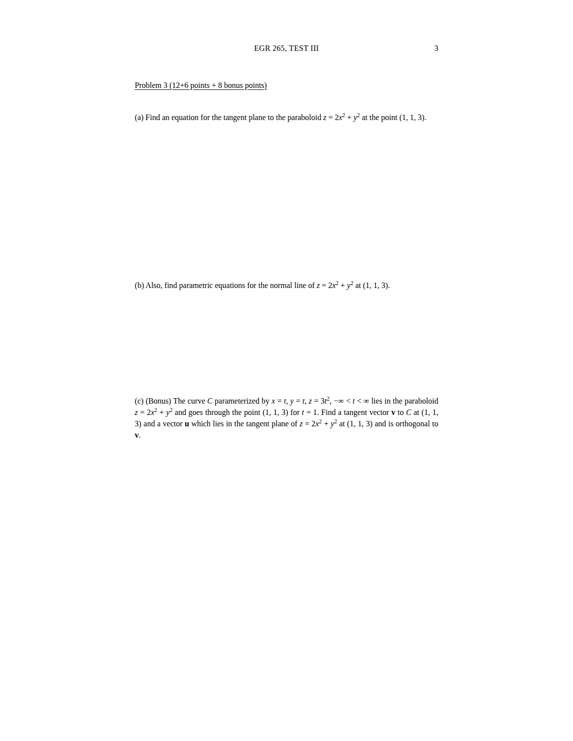EGR 265, TEST III 3
Problem 3 (12+6 points + 8 bonus points)
(a) Find an equation for the tangent plane to the paraboloid z = 2x2 + y2 at the point (1, 1, 3).
(b) Also, find parametric equations for the normal line of z = 2x2 + y2 at (1, 1, 3).
(c) (Bonus) The curve C parameterized by x = t, y = t, z = 3t2, −∞ < t < ∞ lies in the paraboloid z = 2x2 + y2 and goes through the point (1, 1, 3) for t = 1. Find a tangent vector v to C at (1, 1, 3) and a vector u which lies in the tangent plane of z = 2x2 + y2 at (1, 1, 3) and is orthogonal to v.